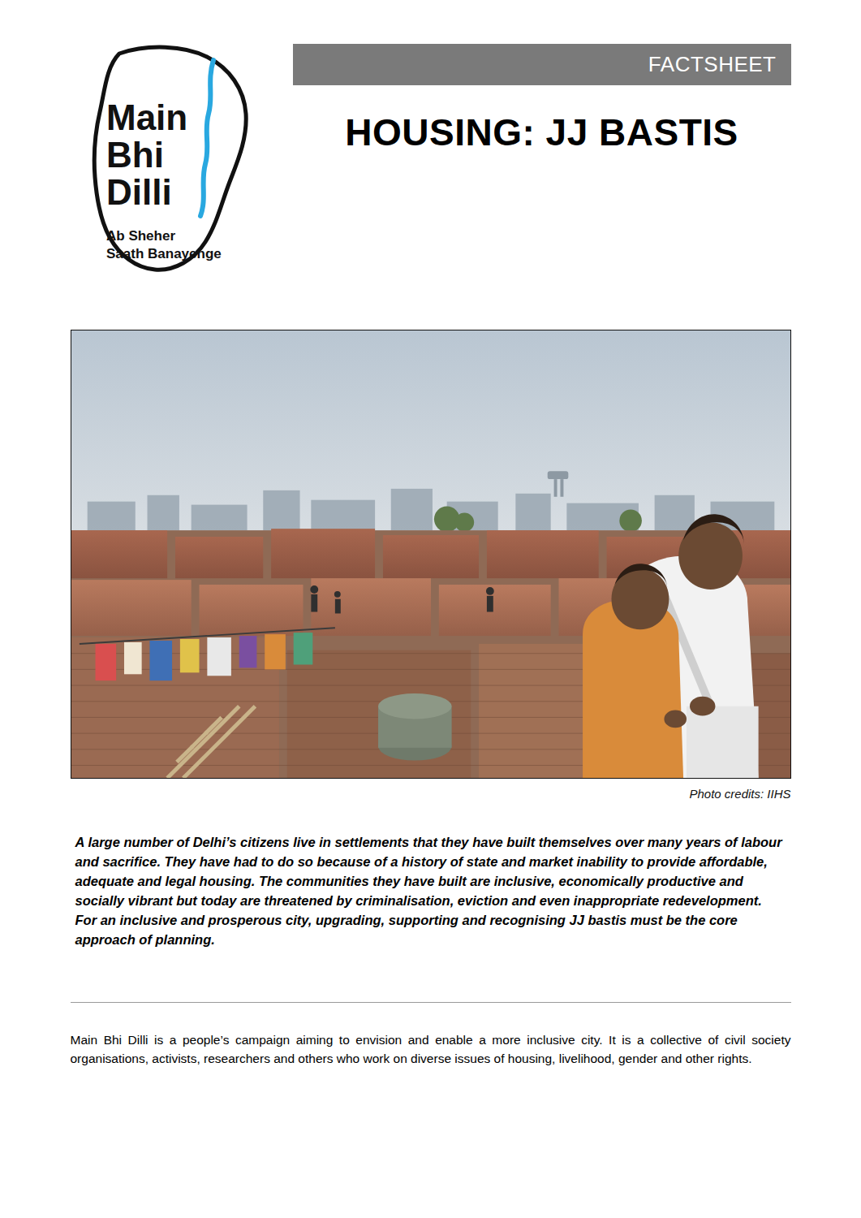Main Bhi Dilli Ab Sheher Saath Banayenge
FACTSHEET
HOUSING: JJ BASTIS
Photo credits: IIHS
A large number of Delhi’s citizens live in settlements that they have built themselves over many years of labour and sacrifice. They have had to do so because of a history of state and market inability to provide affordable, adequate and legal housing. The communities they have built are inclusive, economically productive and socially vibrant but today are threatened by criminalisation, eviction and even inappropriate redevelopment. For an inclusive and prosperous city, upgrading, supporting and recognising JJ bastis must be the core approach of planning.
Main Bhi Dilli is a people’s campaign aiming to envision and enable a more inclusive city. It is a collective of civil society organisations, activists, researchers and others who work on diverse issues of housing, livelihood, gender and other rights.